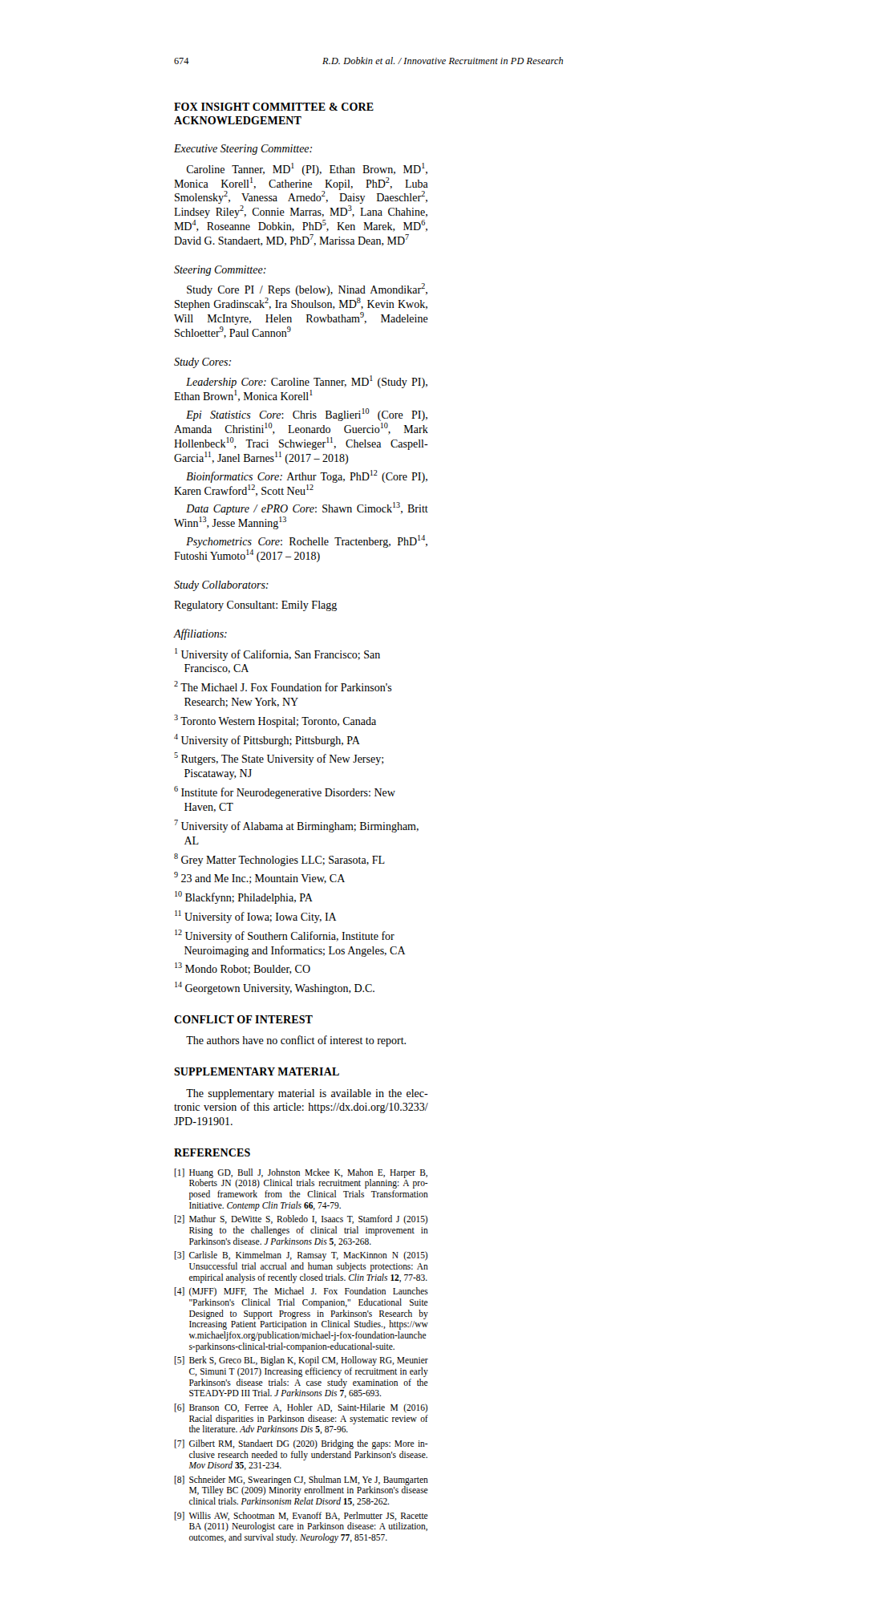674
R.D. Dobkin et al. / Innovative Recruitment in PD Research
FOX INSIGHT COMMITTEE & CORE
ACKNOWLEDGEMENT
Executive Steering Committee:
Caroline Tanner, MD1 (PI), Ethan Brown, MD1, Monica Korell1, Catherine Kopil, PhD2, Luba Smolensky2, Vanessa Arnedo2, Daisy Daeschler2, Lindsey Riley2, Connie Marras, MD3, Lana Chahine, MD4, Roseanne Dobkin, PhD5, Ken Marek, MD6, David G. Standaert, MD, PhD7, Marissa Dean, MD7
Steering Committee:
Study Core PI / Reps (below), Ninad Amondikar2, Stephen Gradinscak2, Ira Shoulson, MD8, Kevin Kwok, Will McIntyre, Helen Rowbatham9, Madeleine Schloetter9, Paul Cannon9
Study Cores:
Leadership Core: Caroline Tanner, MD1 (Study PI), Ethan Brown1, Monica Korell1
Epi Statistics Core: Chris Baglieri10 (Core PI), Amanda Christini10, Leonardo Guercio10, Mark Hollenbeck10, Traci Schwieger11, Chelsea Caspell-Garcia11, Janel Barnes11 (2017 – 2018)
Bioinformatics Core: Arthur Toga, PhD12 (Core PI), Karen Crawford12, Scott Neu12
Data Capture / ePRO Core: Shawn Cimock13, Britt Winn13, Jesse Manning13
Psychometrics Core: Rochelle Tractenberg, PhD14, Futoshi Yumoto14 (2017 – 2018)
Study Collaborators:
Regulatory Consultant: Emily Flagg
Affiliations:
1 University of California, San Francisco; San Francisco, CA
2 The Michael J. Fox Foundation for Parkinson's Research; New York, NY
3 Toronto Western Hospital; Toronto, Canada
4 University of Pittsburgh; Pittsburgh, PA
5 Rutgers, The State University of New Jersey; Piscataway, NJ
6 Institute for Neurodegenerative Disorders: New Haven, CT
7 University of Alabama at Birmingham; Birmingham, AL
8 Grey Matter Technologies LLC; Sarasota, FL
9 23 and Me Inc.; Mountain View, CA
10 Blackfynn; Philadelphia, PA
11 University of Iowa; Iowa City, IA
12 University of Southern California, Institute for Neuroimaging and Informatics; Los Angeles, CA
13 Mondo Robot; Boulder, CO
14 Georgetown University, Washington, D.C.
CONFLICT OF INTEREST
The authors have no conflict of interest to report.
SUPPLEMENTARY MATERIAL
The supplementary material is available in the electronic version of this article: https://dx.doi.org/10.3233/JPD-191901.
REFERENCES
[1] Huang GD, Bull J, Johnston Mckee K, Mahon E, Harper B, Roberts JN (2018) Clinical trials recruitment planning: A proposed framework from the Clinical Trials Transformation Initiative. Contemp Clin Trials 66, 74-79.
[2] Mathur S, DeWitte S, Robledo I, Isaacs T, Stamford J (2015) Rising to the challenges of clinical trial improvement in Parkinson's disease. J Parkinsons Dis 5, 263-268.
[3] Carlisle B, Kimmelman J, Ramsay T, MacKinnon N (2015) Unsuccessful trial accrual and human subjects protections: An empirical analysis of recently closed trials. Clin Trials 12, 77-83.
[4](MJFF) MJFF, The Michael J. Fox Foundation Launches "Parkinson's Clinical Trial Companion," Educational Suite Designed to Support Progress in Parkinson's Research by Increasing Patient Participation in Clinical Studies., https://www.michaeljfox.org/publication/michael-j-fox-foundation-launches-parkinsons-clinical-trial-companion-educational-suite.
[5] Berk S, Greco BL, Biglan K, Kopil CM, Holloway RG, Meunier C, Simuni T (2017) Increasing efficiency of recruitment in early Parkinson's disease trials: A case study examination of the STEADY-PD III Trial. J Parkinsons Dis 7, 685-693.
[6] Branson CO, Ferree A, Hohler AD, Saint-Hilarie M (2016) Racial disparities in Parkinson disease: A systematic review of the literature. Adv Parkinsons Dis 5, 87-96.
[7] Gilbert RM, Standaert DG (2020) Bridging the gaps: More inclusive research needed to fully understand Parkinson's disease. Mov Disord 35, 231-234.
[8] Schneider MG, Swearingen CJ, Shulman LM, Ye J, Baumgarten M, Tilley BC (2009) Minority enrollment in Parkinson's disease clinical trials. Parkinsonism Relat Disord 15, 258-262.
[9] Willis AW, Schootman M, Evanoff BA, Perlmutter JS, Racette BA (2011) Neurologist care in Parkinson disease: A utilization, outcomes, and survival study. Neurology 77, 851-857.